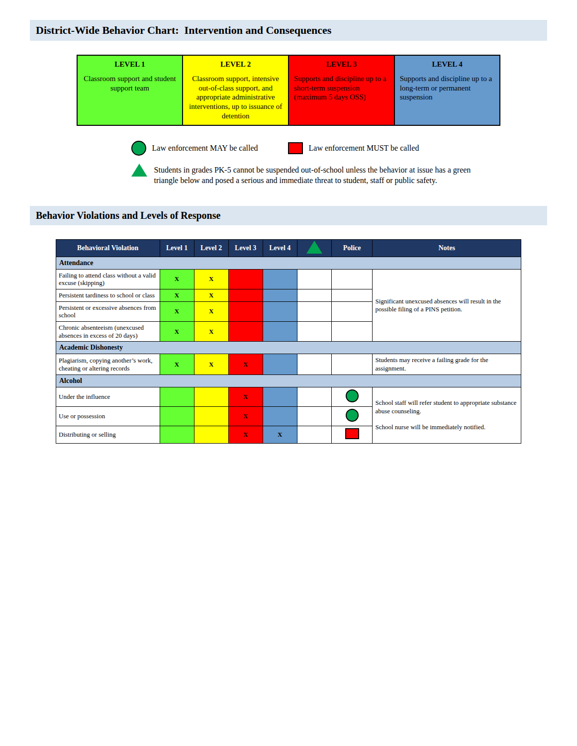District-Wide Behavior Chart: Intervention and Consequences
| LEVEL 1 Classroom support and student support team | LEVEL 2 Classroom support, intensive out-of-class support, and appropriate administrative interventions, up to issuance of detention | LEVEL 3 Supports and discipline up to a short-term suspension (maximum 5 days OSS) | LEVEL 4 Supports and discipline up to a long-term or permanent suspension |
Law enforcement MAY be called
Law enforcement MUST be called
Students in grades PK-5 cannot be suspended out-of-school unless the behavior at issue has a green triangle below and posed a serious and immediate threat to student, staff or public safety.
Behavior Violations and Levels of Response
| Behavioral Violation | Level 1 | Level 2 | Level 3 | Level 4 | | Police | Notes |
| --- | --- | --- | --- | --- | --- | --- | --- |
| Attendance |
| Failing to attend class without a valid excuse (skipping) | X | X | | | | | Significant unexcused absences will result in the possible filing of a PINS petition. |
| Persistent tardiness to school or class | X | X | | | | |
| Persistent or excessive absences from school | X | X | | | | |
| Chronic absenteeism (unexcused absences in excess of 20 days) | X | X | | | | |
| Academic Dishonesty |
| Plagiarism, copying another’s work, cheating or altering records | X | X | X | | | | Students may receive a failing grade for the assignment. |
| Alcohol |
| Under the influence | | | X | | | | School staff will refer student to appropriate substance abuse counseling. School nurse will be immediately notified. |
| Use or possession | | | X | | | |
| Distributing or selling | | | X | X | | |